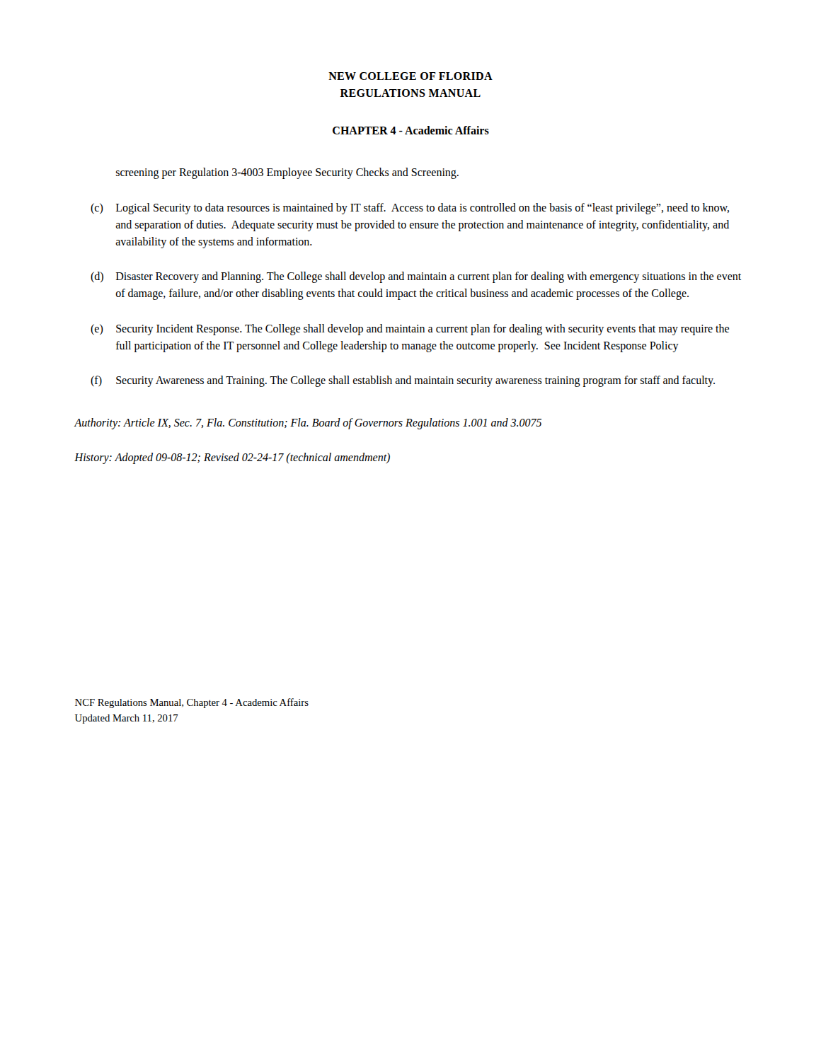New College of Florida
Regulations Manual
CHAPTER 4 - Academic Affairs
screening per Regulation 3-4003 Employee Security Checks and Screening.
(c) Logical Security to data resources is maintained by IT staff. Access to data is controlled on the basis of “least privilege”, need to know, and separation of duties. Adequate security must be provided to ensure the protection and maintenance of integrity, confidentiality, and availability of the systems and information.
(d) Disaster Recovery and Planning. The College shall develop and maintain a current plan for dealing with emergency situations in the event of damage, failure, and/or other disabling events that could impact the critical business and academic processes of the College.
(e) Security Incident Response. The College shall develop and maintain a current plan for dealing with security events that may require the full participation of the IT personnel and College leadership to manage the outcome properly. See Incident Response Policy
(f) Security Awareness and Training. The College shall establish and maintain security awareness training program for staff and faculty.
Authority: Article IX, Sec. 7, Fla. Constitution; Fla. Board of Governors Regulations 1.001 and 3.0075
History: Adopted 09-08-12; Revised 02-24-17 (technical amendment)
NCF Regulations Manual, Chapter 4 - Academic Affairs
Updated March 11, 2017